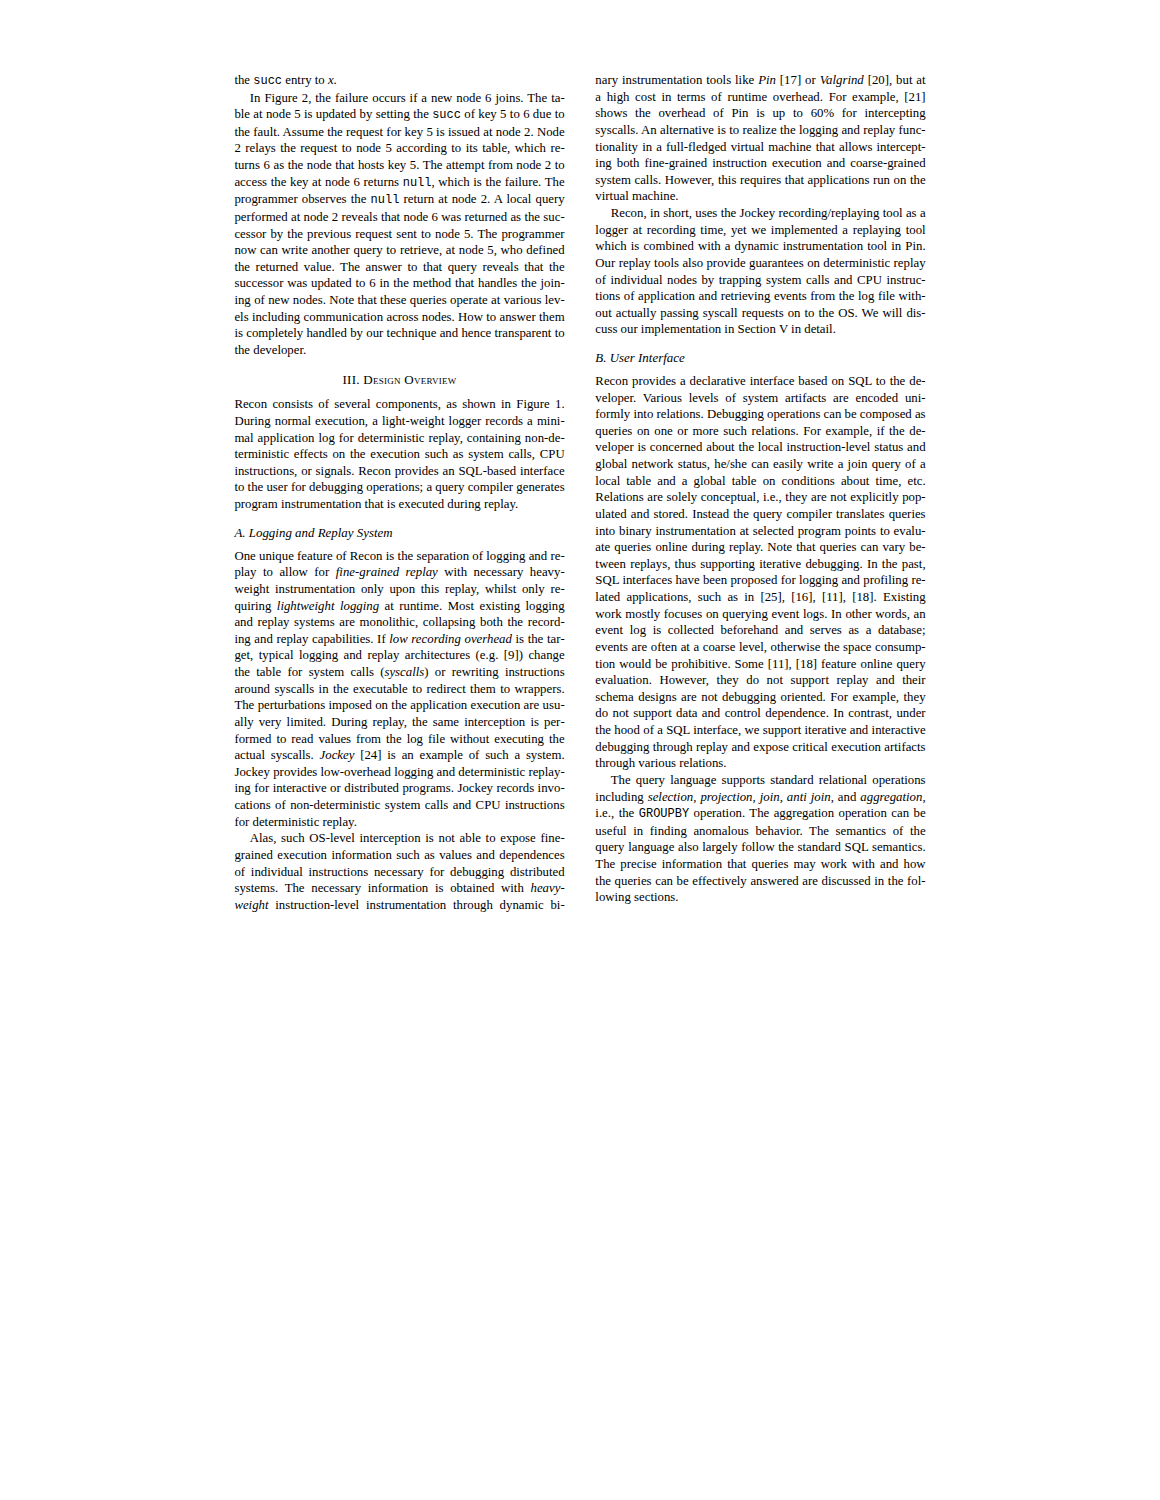the succ entry to x.
In Figure 2, the failure occurs if a new node 6 joins. The table at node 5 is updated by setting the succ of key 5 to 6 due to the fault. Assume the request for key 5 is issued at node 2. Node 2 relays the request to node 5 according to its table, which returns 6 as the node that hosts key 5. The attempt from node 2 to access the key at node 6 returns null, which is the failure. The programmer observes the null return at node 2. A local query performed at node 2 reveals that node 6 was returned as the successor by the previous request sent to node 5. The programmer now can write another query to retrieve, at node 5, who defined the returned value. The answer to that query reveals that the successor was updated to 6 in the method that handles the joining of new nodes. Note that these queries operate at various levels including communication across nodes. How to answer them is completely handled by our technique and hence transparent to the developer.
III. Design Overview
Recon consists of several components, as shown in Figure 1. During normal execution, a light-weight logger records a minimal application log for deterministic replay, containing non-deterministic effects on the execution such as system calls, CPU instructions, or signals. Recon provides an SQL-based interface to the user for debugging operations; a query compiler generates program instrumentation that is executed during replay.
A. Logging and Replay System
One unique feature of Recon is the separation of logging and replay to allow for fine-grained replay with necessary heavyweight instrumentation only upon this replay, whilst only requiring lightweight logging at runtime. Most existing logging and replay systems are monolithic, collapsing both the recording and replay capabilities. If low recording overhead is the target, typical logging and replay architectures (e.g. [9]) change the table for system calls (syscalls) or rewriting instructions around syscalls in the executable to redirect them to wrappers. The perturbations imposed on the application execution are usually very limited. During replay, the same interception is performed to read values from the log file without executing the actual syscalls. Jockey [24] is an example of such a system. Jockey provides low-overhead logging and deterministic replaying for interactive or distributed programs. Jockey records invocations of non-deterministic system calls and CPU instructions for deterministic replay.
Alas, such OS-level interception is not able to expose fine-grained execution information such as values and dependences of individual instructions necessary for debugging distributed systems. The necessary information is obtained with heavyweight instruction-level instrumentation through dynamic binary instrumentation tools like Pin [17] or Valgrind [20], but at a high cost in terms of runtime overhead. For example, [21] shows the overhead of Pin is up to 60% for intercepting syscalls. An alternative is to realize the logging and replay functionality in a full-fledged virtual machine that allows intercepting both fine-grained instruction execution and coarse-grained system calls. However, this requires that applications run on the virtual machine.
Recon, in short, uses the Jockey recording/replaying tool as a logger at recording time, yet we implemented a replaying tool which is combined with a dynamic instrumentation tool in Pin. Our replay tools also provide guarantees on deterministic replay of individual nodes by trapping system calls and CPU instructions of application and retrieving events from the log file without actually passing syscall requests on to the OS. We will discuss our implementation in Section V in detail.
B. User Interface
Recon provides a declarative interface based on SQL to the developer. Various levels of system artifacts are encoded uniformly into relations. Debugging operations can be composed as queries on one or more such relations. For example, if the developer is concerned about the local instruction-level status and global network status, he/she can easily write a join query of a local table and a global table on conditions about time, etc. Relations are solely conceptual, i.e., they are not explicitly populated and stored. Instead the query compiler translates queries into binary instrumentation at selected program points to evaluate queries online during replay. Note that queries can vary between replays, thus supporting iterative debugging. In the past, SQL interfaces have been proposed for logging and profiling related applications, such as in [25], [16], [11], [18]. Existing work mostly focuses on querying event logs. In other words, an event log is collected beforehand and serves as a database; events are often at a coarse level, otherwise the space consumption would be prohibitive. Some [11], [18] feature online query evaluation. However, they do not support replay and their schema designs are not debugging oriented. For example, they do not support data and control dependence. In contrast, under the hood of a SQL interface, we support iterative and interactive debugging through replay and expose critical execution artifacts through various relations.
The query language supports standard relational operations including selection, projection, join, anti join, and aggregation, i.e., the GROUPBY operation. The aggregation operation can be useful in finding anomalous behavior. The semantics of the query language also largely follow the standard SQL semantics. The precise information that queries may work with and how the queries can be effectively answered are discussed in the following sections.